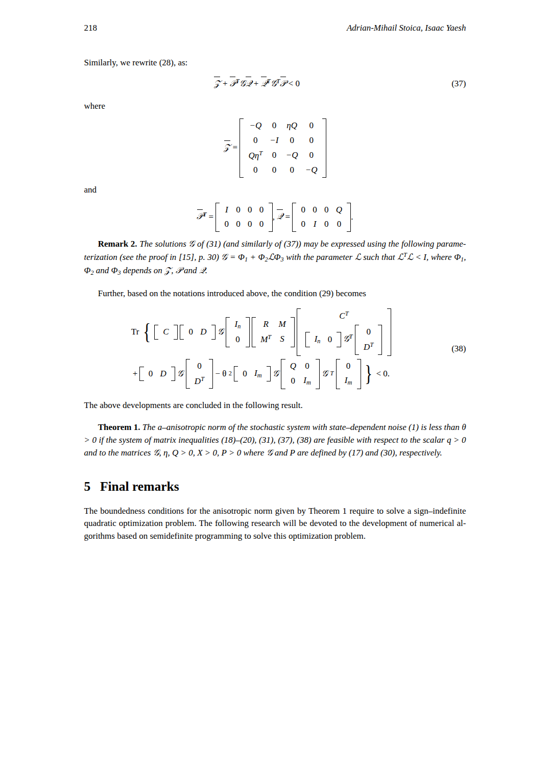218 Adrian-Mihail Stoica, Isaac Yaesh
Similarly, we rewrite (28), as:
𝒵 + 𝒫T𝒢𝒬 + 𝒬T𝒢T𝒫 < 0 (37)
where
𝒵 =
| −Q | 0 | ηQ | 0 |
| 0 | −I | 0 | 0 |
| Qη T | 0 | −Q | 0 |
| 0 | 0 | 0 | −Q |
and
𝒫T =
| I | 0 | 0 | 0 |
| 0 | 0 | 0 | 0 |
, 𝒬 =
| 0 | 0 | 0 | Q |
| 0 | I | 0 | 0 |
.
Remark 2. The solutions 𝒢 of (31) (and similarly of (37)) may be expressed using the following parameterization (see the proof in [15], p. 30) 𝒢 = Φ1 + Φ2 ℒΦ3 with the parameter ℒ such that ℒTℒ < I, where Φ1, Φ2 and Φ3 depends on 𝒵, 𝒫 and 𝒬.
Further, based on the notations introduced above, the condition (29) becomes
Tr {
| C |
| 0 | D |
𝒢
| I n |
| 0 |
| R | M |
| M T | S |
| C T |
| / I n / 0 / 𝒢 T / 0 / / D T / |
+
| 0 | D |
𝒢
| 0 |
| D T |
− θ2
| 0 | I m |
𝒢
| Q | 0 |
| 0 | I m |
𝒢T
| 0 |
| I m |
} < 0.
(38)
The above developments are concluded in the following result.
Theorem 1. The a–anisotropic norm of the stochastic system with state–dependent noise (1) is less than θ > 0 if the system of matrix inequalities (18)–(20), (31), (37), (38) are feasible with respect to the scalar q > 0 and to the matrices 𝒢, η, Q > 0, X > 0, P > 0 where 𝒢 and P are defined by (17) and (30), respectively.
5 Final remarks
The boundedness conditions for the anisotropic norm given by Theorem 1 require to solve a sign–indefinite quadratic optimization problem. The following research will be devoted to the development of numerical algorithms based on semidefinite programming to solve this optimization problem.